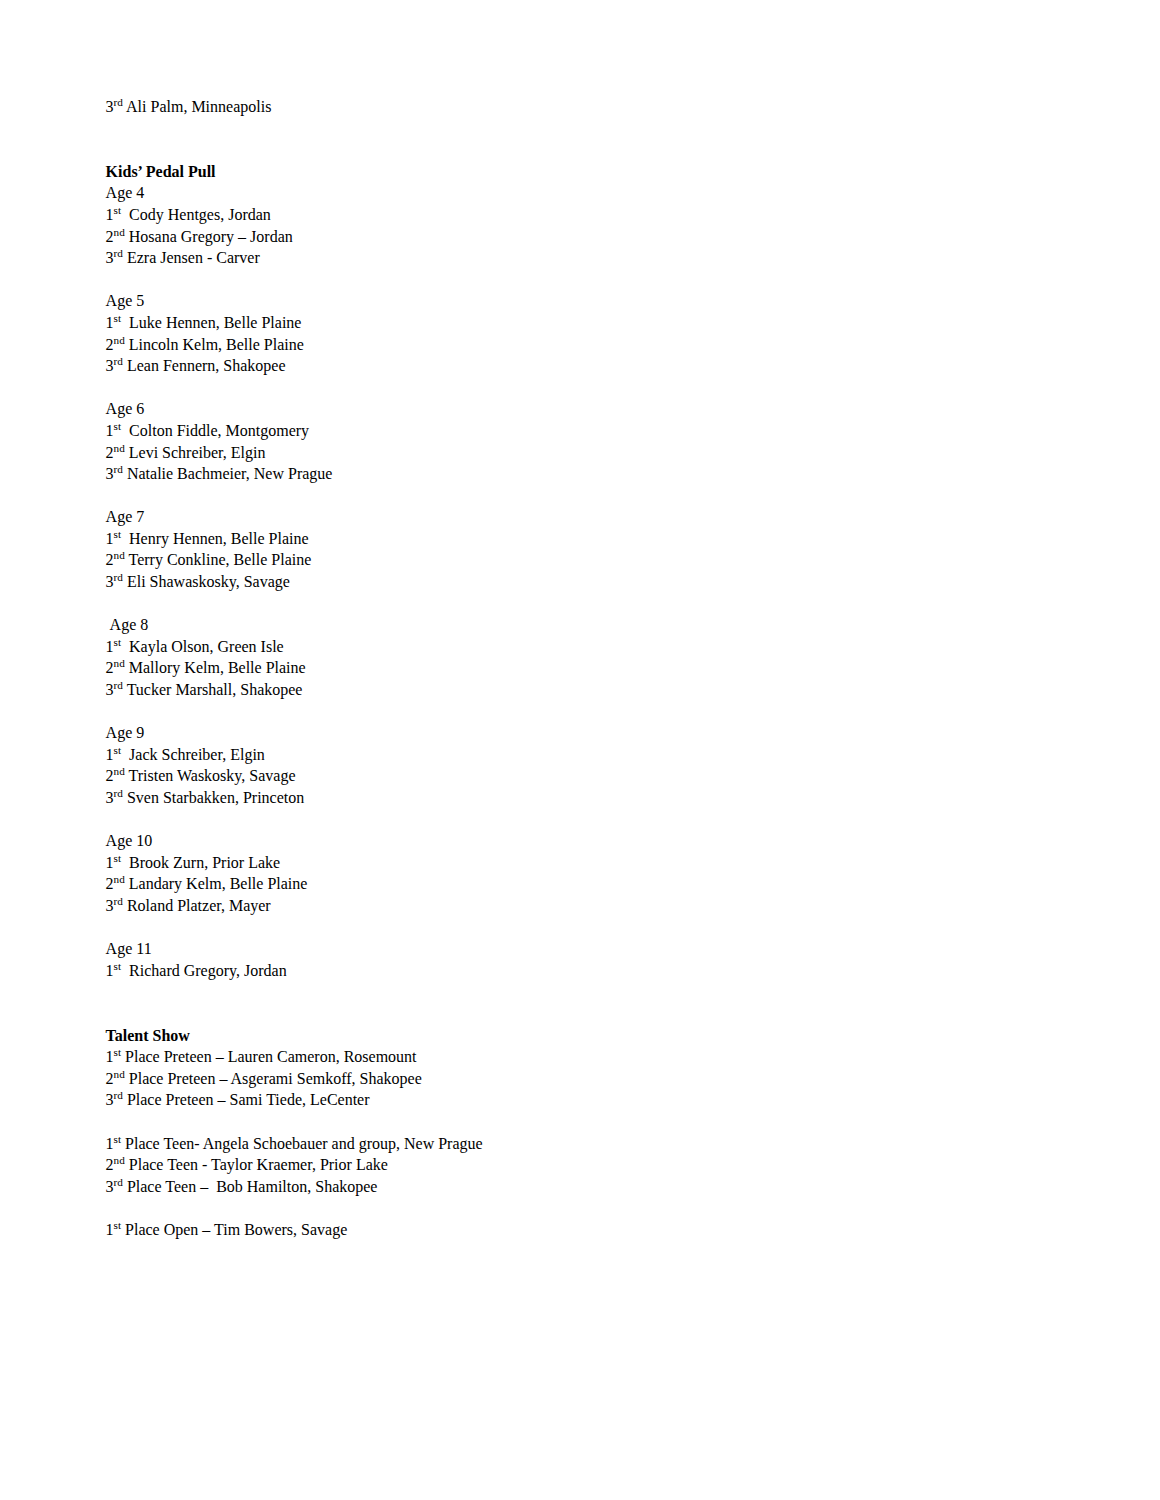3rd Ali Palm, Minneapolis
Kids’ Pedal Pull
Age 4
1st Cody Hentges, Jordan
2nd Hosana Gregory – Jordan
3rd Ezra Jensen - Carver
Age 5
1st Luke Hennen, Belle Plaine
2nd Lincoln Kelm, Belle Plaine
3rd Lean Fennern, Shakopee
Age 6
1st Colton Fiddle, Montgomery
2nd Levi Schreiber, Elgin
3rd Natalie Bachmeier, New Prague
Age 7
1st Henry Hennen, Belle Plaine
2nd Terry Conkline, Belle Plaine
3rd Eli Shawaskosky, Savage
Age 8
1st Kayla Olson, Green Isle
2nd Mallory Kelm, Belle Plaine
3rd Tucker Marshall, Shakopee
Age 9
1st Jack Schreiber, Elgin
2nd Tristen Waskosky, Savage
3rd Sven Starbakken, Princeton
Age 10
1st Brook Zurn, Prior Lake
2nd Landary Kelm, Belle Plaine
3rd Roland Platzer, Mayer
Age 11
1st Richard Gregory, Jordan
Talent Show
1st Place Preteen – Lauren Cameron, Rosemount
2nd Place Preteen – Asgerami Semkoff, Shakopee
3rd Place Preteen – Sami Tiede, LeCenter
1st Place Teen- Angela Schoebauer and group, New Prague
2nd Place Teen - Taylor Kraemer, Prior Lake
3rd Place Teen – Bob Hamilton, Shakopee
1st Place Open – Tim Bowers, Savage